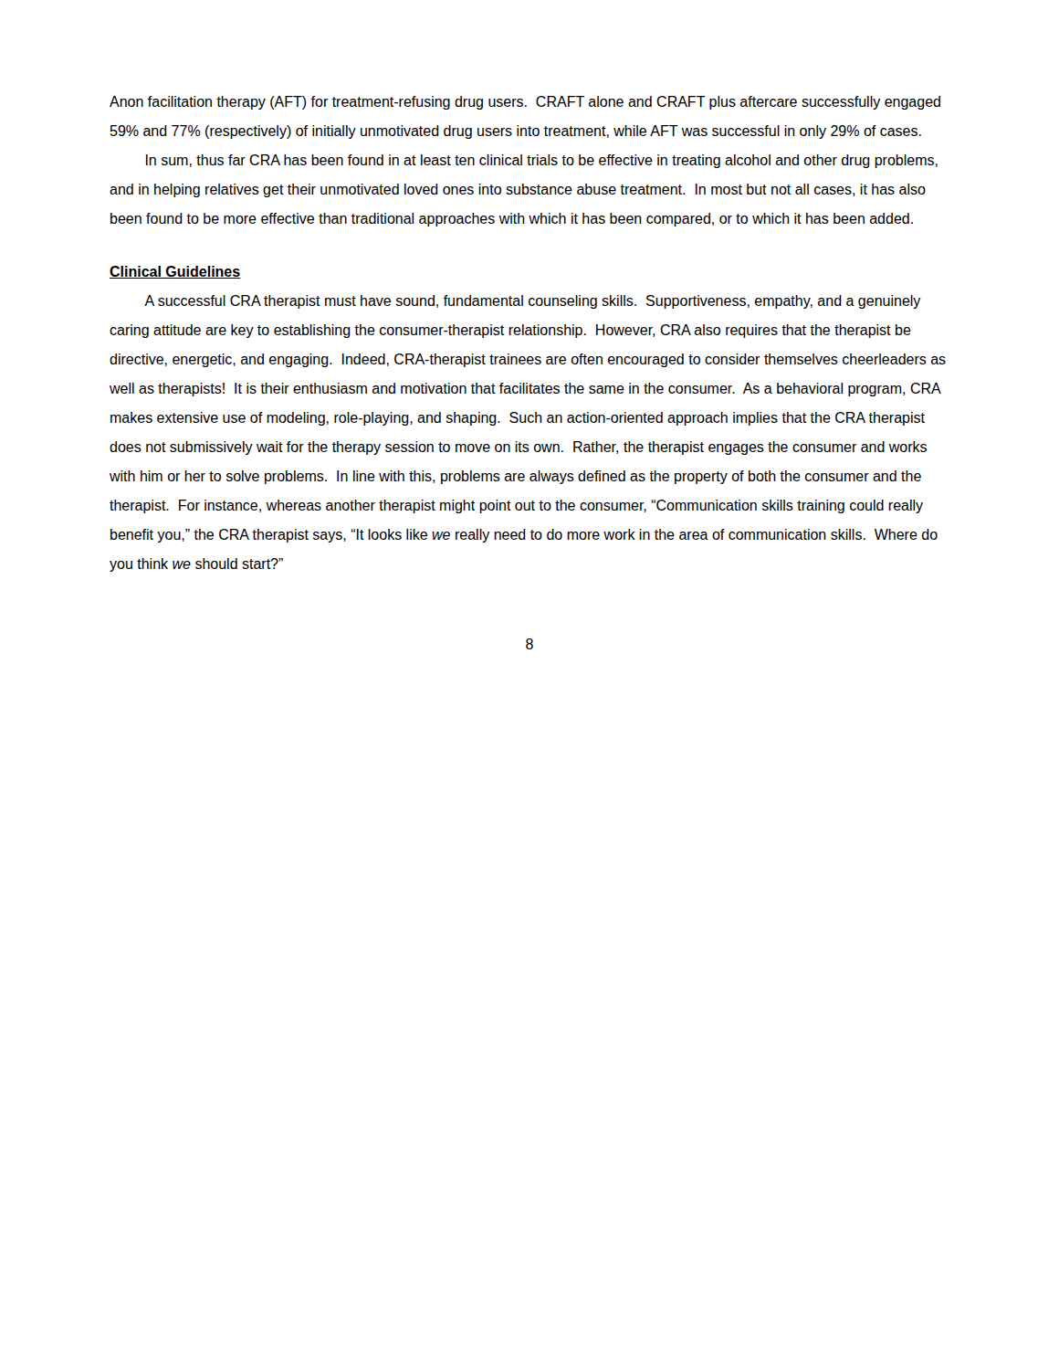Anon facilitation therapy (AFT) for treatment-refusing drug users. CRAFT alone and CRAFT plus aftercare successfully engaged 59% and 77% (respectively) of initially unmotivated drug users into treatment, while AFT was successful in only 29% of cases.
In sum, thus far CRA has been found in at least ten clinical trials to be effective in treating alcohol and other drug problems, and in helping relatives get their unmotivated loved ones into substance abuse treatment. In most but not all cases, it has also been found to be more effective than traditional approaches with which it has been compared, or to which it has been added.
Clinical Guidelines
A successful CRA therapist must have sound, fundamental counseling skills. Supportiveness, empathy, and a genuinely caring attitude are key to establishing the consumer-therapist relationship. However, CRA also requires that the therapist be directive, energetic, and engaging. Indeed, CRA-therapist trainees are often encouraged to consider themselves cheerleaders as well as therapists! It is their enthusiasm and motivation that facilitates the same in the consumer. As a behavioral program, CRA makes extensive use of modeling, role-playing, and shaping. Such an action-oriented approach implies that the CRA therapist does not submissively wait for the therapy session to move on its own. Rather, the therapist engages the consumer and works with him or her to solve problems. In line with this, problems are always defined as the property of both the consumer and the therapist. For instance, whereas another therapist might point out to the consumer, “Communication skills training could really benefit you,” the CRA therapist says, “It looks like we really need to do more work in the area of communication skills. Where do you think we should start?”
8